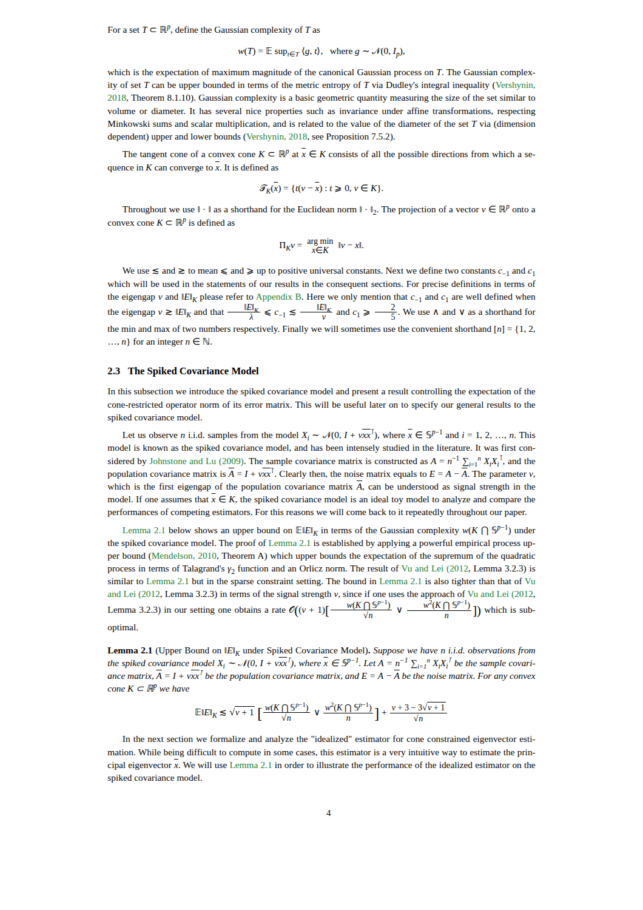For a set T ⊂ ℝp, define the Gaussian complexity of T as
w(T) = 𝔼 supt∈T ⟨g, t⟩, where g ∼ 𝒩(0, Ip),
which is the expectation of maximum magnitude of the canonical Gaussian process on T. The Gaussian complexity of set T can be upper bounded in terms of the metric entropy of T via Dudley's integral inequality (Vershynin, 2018, Theorem 8.1.10). Gaussian complexity is a basic geometric quantity measuring the size of the set similar to volume or diameter. It has several nice properties such as invariance under affine transformations, respecting Minkowski sums and scalar multiplication, and is related to the value of the diameter of the set T via (dimension dependent) upper and lower bounds (Vershynin, 2018, see Proposition 7.5.2).
The tangent cone of a convex cone K ⊂ ℝp at x ∈ K consists of all the possible directions from which a sequence in K can converge to x. It is defined as
𝒯K(x) = {t(v − x) : t ⩾ 0, v ∈ K}.
Throughout we use ‖ · ‖ as a shorthand for the Euclidean norm ‖ · ‖2. The projection of a vector v ∈ ℝp onto a convex cone K ⊂ ℝp is defined as
ΠKv = arg min x∈K ‖v − x‖.
We use ≲ and ≳ to mean ⩽ and ⩾ up to positive universal constants. Next we define two constants c−1 and c1 which will be used in the statements of our results in the consequent sections. For precise definitions in terms of the eigengap ν and ‖E‖K please refer to Appendix B. Here we only mention that c−1 and c1 are well defined when the eigengap ν ≳ ‖E‖K and that ‖E‖K λ ⩽ c−1 ≲ ‖E‖K ν and c1 ⩾ 25. We use ∧ and ∨ as a shorthand for the min and max of two numbers respectively. Finally we will sometimes use the convenient shorthand [n] = {1, 2, …, n} for an integer n ∈ ℕ.
2.3 The Spiked Covariance Model
In this subsection we introduce the spiked covariance model and present a result controlling the expectation of the cone-restricted operator norm of its error matrix. This will be useful later on to specify our general results to the spiked covariance model.
Let us observe n i.i.d. samples from the model Xi ∼ 𝒩(0, I + νxx⊺), where x ∈ 𝕊p−1 and i = 1, 2, …, n. This model is known as the spiked covariance model, and has been intensely studied in the literature. It was first considered by Johnstone and Lu (2009). The sample covariance matrix is constructed as A = n−1 ∑i=1n XiXi⊺, and the population covariance matrix is A = I + νxx⊺. Clearly then, the noise matrix equals to E = A − A. The parameter ν, which is the first eigengap of the population covariance matrix A, can be understood as signal strength in the model. If one assumes that x ∈ K, the spiked covariance model is an ideal toy model to analyze and compare the performances of competing estimators. For this reasons we will come back to it repeatedly throughout our paper.
Lemma 2.1 below shows an upper bound on 𝔼‖E‖K in terms of the Gaussian complexity w(K ⋂ 𝕊p−1) under the spiked covariance model. The proof of Lemma 2.1 is established by applying a powerful empirical process upper bound (Mendelson, 2010, Theorem A) which upper bounds the expectation of the supremum of the quadratic process in terms of Talagrand's γ2 function and an Orlicz norm. The result of Vu and Lei (2012, Lemma 3.2.3) is similar to Lemma 2.1 but in the sparse constraint setting. The bound in Lemma 2.1 is also tighter than that of Vu and Lei (2012, Lemma 3.2.3) in terms of the signal strength ν, since if one uses the approach of Vu and Lei (2012, Lemma 3.2.3) in our setting one obtains a rate 𝒪((ν + 1)[w(K ⋂ 𝕊p−1)√n ∨ w2(K ⋂ 𝕊p−1) n]) which is sub-optimal.
Lemma 2.1 (Upper Bound on ‖E‖K under Spiked Covariance Model). Suppose we have n i.i.d. observations from the spiked covariance model Xi ∼ 𝒩(0, I + νxx⊺), where x ∈ 𝕊p−1. Let A = n−1 ∑i=1n XiXi⊺ be the sample covariance matrix, A = I + νxx⊺ be the population covariance matrix, and E = A − A be the noise matrix. For any convex cone K ⊂ ℝp we have
𝔼‖E‖K ≲ √ν + 1 [w(K ⋂ 𝕊p−1)√n ∨ w2(K ⋂ 𝕊p−1) n] + ν + 3 − 3√ν + 1√n
In the next section we formalize and analyze the "idealized" estimator for cone constrained eigenvector estimation. While being difficult to compute in some cases, this estimator is a very intuitive way to estimate the principal eigenvector x. We will use Lemma 2.1 in order to illustrate the performance of the idealized estimator on the spiked covariance model.
4